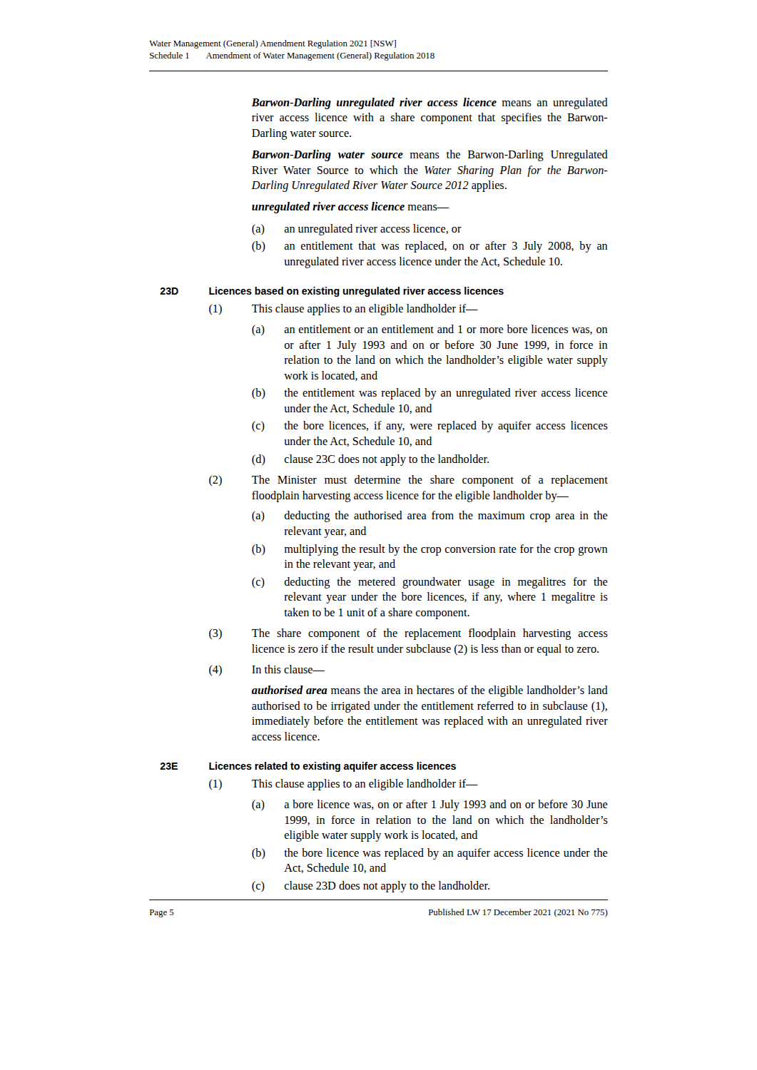Water Management (General) Amendment Regulation 2021 [NSW]
Schedule 1 Amendment of Water Management (General) Regulation 2018
Barwon-Darling unregulated river access licence means an unregulated river access licence with a share component that specifies the Barwon-Darling water source.
Barwon-Darling water source means the Barwon-Darling Unregulated River Water Source to which the Water Sharing Plan for the Barwon-Darling Unregulated River Water Source 2012 applies.
unregulated river access licence means—
(a) an unregulated river access licence, or
(b) an entitlement that was replaced, on or after 3 July 2008, by an unregulated river access licence under the Act, Schedule 10.
23D
Licences based on existing unregulated river access licences
(1)
This clause applies to an eligible landholder if—
(a) an entitlement or an entitlement and 1 or more bore licences was, on or after 1 July 1993 and on or before 30 June 1999, in force in relation to the land on which the landholder’s eligible water supply work is located, and
(b) the entitlement was replaced by an unregulated river access licence under the Act, Schedule 10, and
(c) the bore licences, if any, were replaced by aquifer access licences under the Act, Schedule 10, and
(d) clause 23C does not apply to the landholder.
(2)
The Minister must determine the share component of a replacement floodplain harvesting access licence for the eligible landholder by—
(a) deducting the authorised area from the maximum crop area in the relevant year, and
(b) multiplying the result by the crop conversion rate for the crop grown in the relevant year, and
(c) deducting the metered groundwater usage in megalitres for the relevant year under the bore licences, if any, where 1 megalitre is taken to be 1 unit of a share component.
(3)
The share component of the replacement floodplain harvesting access licence is zero if the result under subclause (2) is less than or equal to zero.
(4)
In this clause—
authorised area means the area in hectares of the eligible landholder’s land authorised to be irrigated under the entitlement referred to in subclause (1), immediately before the entitlement was replaced with an unregulated river access licence.
23E
Licences related to existing aquifer access licences
(1)
This clause applies to an eligible landholder if—
(a) a bore licence was, on or after 1 July 1993 and on or before 30 June 1999, in force in relation to the land on which the landholder’s eligible water supply work is located, and
(b) the bore licence was replaced by an aquifer access licence under the Act, Schedule 10, and
(c) clause 23D does not apply to the landholder.
Page 5
Published LW 17 December 2021 (2021 No 775)